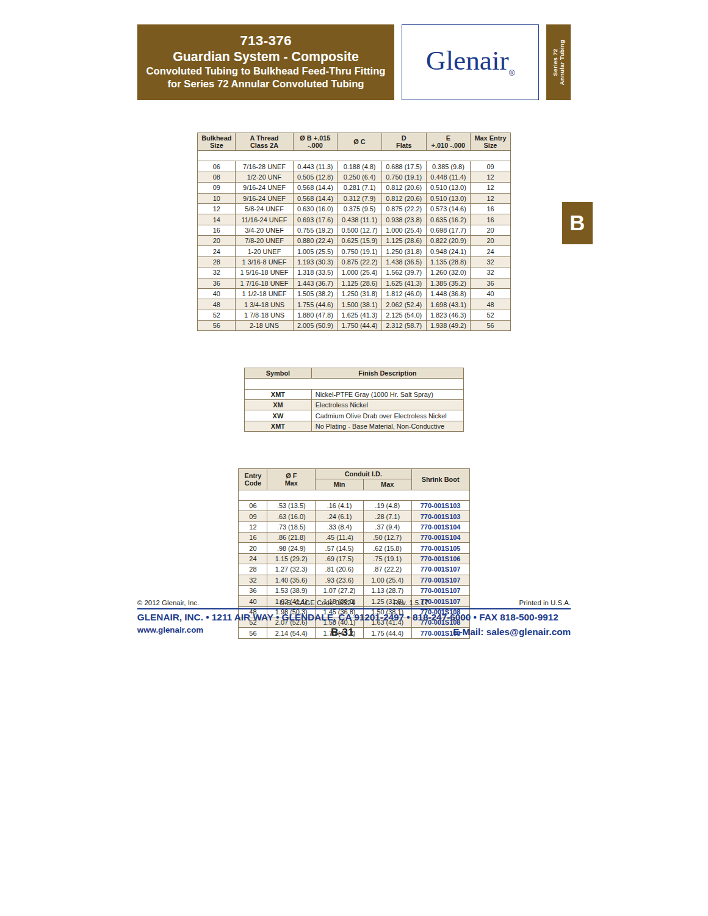713-376
Guardian System - Composite
Convoluted Tubing to Bulkhead Feed-Thru Fitting
for Series 72 Annular Convoluted Tubing
Glenair®
Series 72
Annular Tubing
B
| Table III: Bulkhead Size/Dimensions |
| Bulkhead Size | A Thread Class 2A | Ø B +.015 -.000 | Ø C | D Flats | E +.010 -.000 | Max Entry Size |
| 06 | 7/16-28 UNEF | 0.443 (11.3) | 0.188 (4.8) | 0.688 (17.5) | 0.385 (9.8) | 09 |
| 08 | 1/2-20 UNF | 0.505 (12.8) | 0.250 (6.4) | 0.750 (19.1) | 0.448 (11.4) | 12 |
| 09 | 9/16-24 UNEF | 0.568 (14.4) | 0.281 (7.1) | 0.812 (20.6) | 0.510 (13.0) | 12 |
| 10 | 9/16-24 UNEF | 0.568 (14.4) | 0.312 (7.9) | 0.812 (20.6) | 0.510 (13.0) | 12 |
| 12 | 5/8-24 UNEF | 0.630 (16.0) | 0.375 (9.5) | 0.875 (22.2) | 0.573 (14.6) | 16 |
| 14 | 11/16-24 UNEF | 0.693 (17.6) | 0.438 (11.1) | 0.938 (23.8) | 0.635 (16.2) | 16 |
| 16 | 3/4-20 UNEF | 0.755 (19.2) | 0.500 (12.7) | 1.000 (25.4) | 0.698 (17.7) | 20 |
| 20 | 7/8-20 UNEF | 0.880 (22.4) | 0.625 (15.9) | 1.125 (28.6) | 0.822 (20.9) | 20 |
| 24 | 1-20 UNEF | 1.005 (25.5) | 0.750 (19.1) | 1.250 (31.8) | 0.948 (24.1) | 24 |
| 28 | 1 3/16-8 UNEF | 1.193 (30.3) | 0.875 (22.2) | 1.438 (36.5) | 1.135 (28.8) | 32 |
| 32 | 1 5/16-18 UNEF | 1.318 (33.5) | 1.000 (25.4) | 1.562 (39.7) | 1.260 (32.0) | 32 |
| 36 | 1 7/16-18 UNEF | 1.443 (36.7) | 1.125 (28.6) | 1.625 (41.3) | 1.385 (35.2) | 36 |
| 40 | 1 1/2-18 UNEF | 1.505 (38.2) | 1.250 (31.8) | 1.812 (46.0) | 1.448 (36.8) | 40 |
| 48 | 1 3/4-18 UNS | 1.755 (44.6) | 1.500 (38.1) | 2.062 (52.4) | 1.698 (43.1) | 48 |
| 52 | 1 7/8-18 UNS | 1.880 (47.8) | 1.625 (41.3) | 2.125 (54.0) | 1.823 (46.3) | 52 |
| 56 | 2-18 UNS | 2.005 (50.9) | 1.750 (44.4) | 2.312 (58.7) | 1.938 (49.2) | 56 |
| Table II: Finish |
| Symbol | Finish Description |
| XMT | Nickel-PTFE Gray (1000 Hr. Salt Spray) |
| XM | Electroless Nickel |
| XW | Cadmium Olive Drab over Electroless Nickel |
| XMT | No Plating - Base Material, Non-Conductive |
| Table IV: Entry Code/Dimensions/Shrink Boot |
| Entry Code | Ø F Max | Conduit I.D. | Shrink Boot |
| Min | Max |
| 06 | .53 (13.5) | .16 (4.1) | .19 (4.8) | 770-001S103 |
| 09 | .63 (16.0) | .24 (6.1) | .28 (7.1) | 770-001S103 |
| 12 | .73 (18.5) | .33 (8.4) | .37 (9.4) | 770-001S104 |
| 16 | .86 (21.8) | .45 (11.4) | .50 (12.7) | 770-001S104 |
| 20 | .98 (24.9) | .57 (14.5) | .62 (15.8) | 770-001S105 |
| 24 | 1.15 (29.2) | .69 (17.5) | .75 (19.1) | 770-001S106 |
| 28 | 1.27 (32.3) | .81 (20.6) | .87 (22.2) | 770-001S107 |
| 32 | 1.40 (35.6) | .93 (23.6) | 1.00 (25.4) | 770-001S107 |
| 36 | 1.53 (38.9) | 1.07 (27.2) | 1.13 (28.7) | 770-001S107 |
| 40 | 1.62 (41.1) | 1.18 (30.0) | 1.25 (31.8) | 770-001S107 |
| 48 | 1.98 (50.3) | 1.45 (36.8) | 1.50 (38.1) | 770-001S108 |
| 52 | 2.07 (52.6) | 1.58 (40.1) | 1.63 (41.4) | 770-001S108 |
| 56 | 2.14 (54.4) | 1.70 (43.2) | 1.75 (44.4) | 770-001S108 |
© 2012 Glenair, Inc.
U.S. CAGE Code 06324
Rev. 1.5.17
Printed in U.S.A.
GLENAIR, INC. • 1211 AIR WAY • GLENDALE, CA 91201-2497 • 818-247-6000 • FAX 818-500-9912
www.glenair.com
B-31
E-Mail: sales@glenair.com